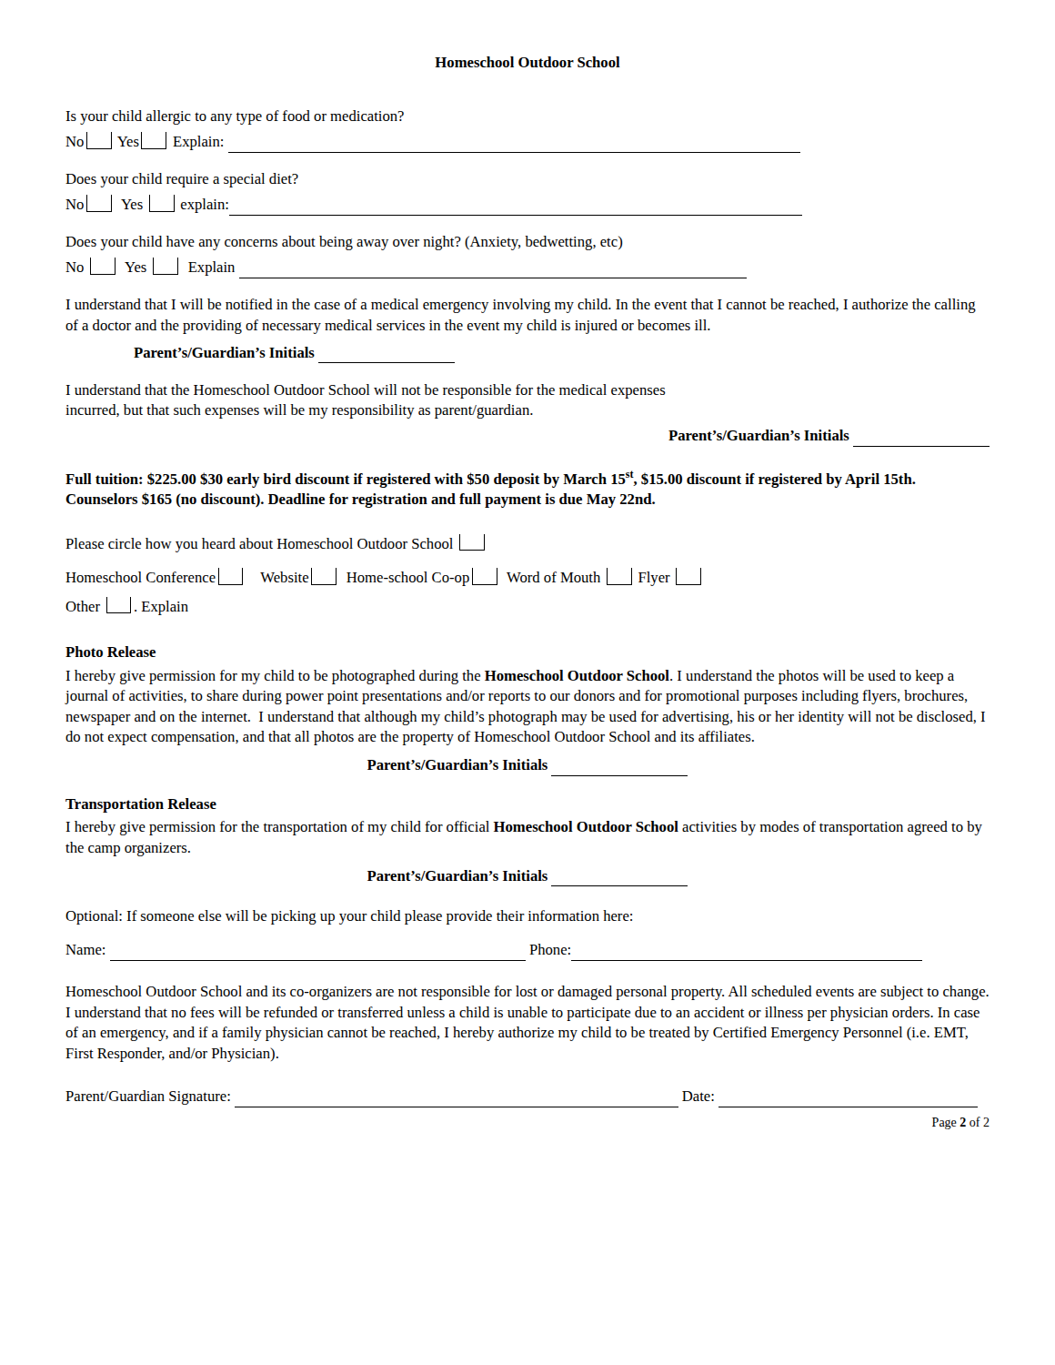Homeschool Outdoor School
Is your child allergic to any type of food or medication?
No Yes Explain:
Does your child require a special diet?
No Yes explain:
Does your child have any concerns about being away over night? (Anxiety, bedwetting, etc)
No Yes Explain
I understand that I will be notified in the case of a medical emergency involving my child. In the event that I cannot be reached, I authorize the calling of a doctor and the providing of necessary medical services in the event my child is injured or becomes ill.
Parent’s/Guardian’s Initials
I understand that the Homeschool Outdoor School will not be responsible for the medical expenses
incurred, but that such expenses will be my responsibility as parent/guardian.
Parent’s/Guardian’s Initials
Full tuition: $225.00 $30 early bird discount if registered with $50 deposit by March 15st, $15.00 discount if registered by April 15th. Counselors $165 (no discount). Deadline for registration and full payment is due May 22nd.
Please circle how you heard about Homeschool Outdoor School
Homeschool Conference Website Home-school Co-op Word of Mouth Flyer
Other . Explain
Photo Release
I hereby give permission for my child to be photographed during the Homeschool Outdoor School. I understand the photos will be used to keep a journal of activities, to share during power point presentations and/or reports to our donors and for promotional purposes including flyers, brochures, newspaper and on the internet. I understand that although my child’s photograph may be used for advertising, his or her identity will not be disclosed, I do not expect compensation, and that all photos are the property of Homeschool Outdoor School and its affiliates.
Parent’s/Guardian’s Initials
Transportation Release
I hereby give permission for the transportation of my child for official Homeschool Outdoor School activities by modes of transportation agreed to by the camp organizers.
Parent’s/Guardian’s Initials
Optional: If someone else will be picking up your child please provide their information here:
Name: Phone:
Homeschool Outdoor School and its co-organizers are not responsible for lost or damaged personal property. All scheduled events are subject to change. I understand that no fees will be refunded or transferred unless a child is unable to participate due to an accident or illness per physician orders. In case of an emergency, and if a family physician cannot be reached, I hereby authorize my child to be treated by Certified Emergency Personnel (i.e. EMT, First Responder, and/or Physician).
Parent/Guardian Signature: Date:
Page 2 of 2